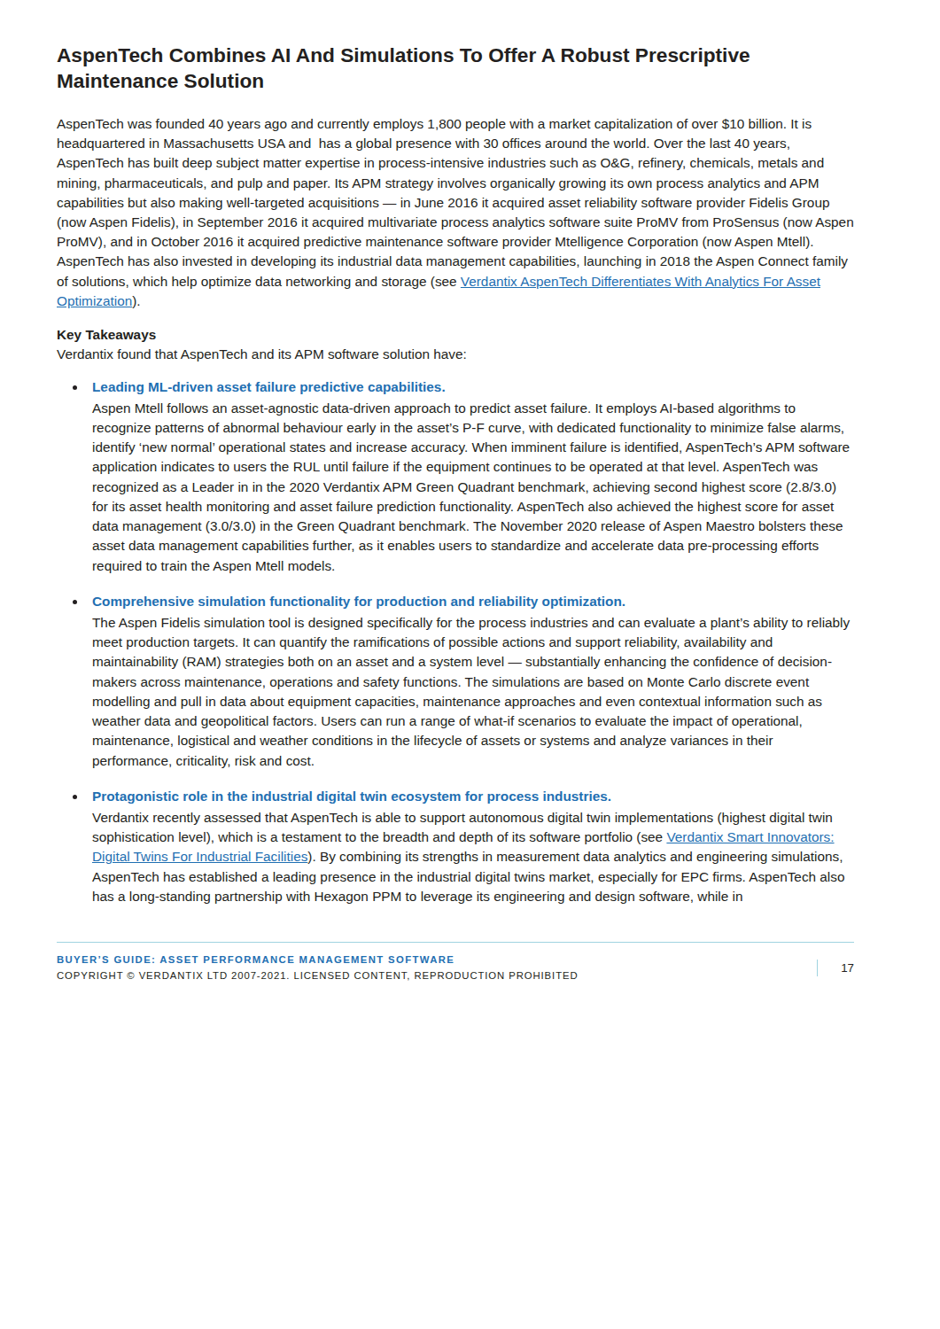AspenTech Combines AI And Simulations To Offer A Robust Prescriptive Maintenance Solution
AspenTech was founded 40 years ago and currently employs 1,800 people with a market capitalization of over $10 billion. It is headquartered in Massachusetts USA and has a global presence with 30 offices around the world. Over the last 40 years, AspenTech has built deep subject matter expertise in process-intensive industries such as O&G, refinery, chemicals, metals and mining, pharmaceuticals, and pulp and paper. Its APM strategy involves organically growing its own process analytics and APM capabilities but also making well-targeted acquisitions — in June 2016 it acquired asset reliability software provider Fidelis Group (now Aspen Fidelis), in September 2016 it acquired multivariate process analytics software suite ProMV from ProSensus (now Aspen ProMV), and in October 2016 it acquired predictive maintenance software provider Mtelligence Corporation (now Aspen Mtell). AspenTech has also invested in developing its industrial data management capabilities, launching in 2018 the Aspen Connect family of solutions, which help optimize data networking and storage (see Verdantix AspenTech Differentiates With Analytics For Asset Optimization).
Key Takeaways
Verdantix found that AspenTech and its APM software solution have:
Leading ML-driven asset failure predictive capabilities. Aspen Mtell follows an asset-agnostic data-driven approach to predict asset failure. It employs AI-based algorithms to recognize patterns of abnormal behaviour early in the asset’s P-F curve, with dedicated functionality to minimize false alarms, identify ‘new normal’ operational states and increase accuracy. When imminent failure is identified, AspenTech’s APM software application indicates to users the RUL until failure if the equipment continues to be operated at that level. AspenTech was recognized as a Leader in in the 2020 Verdantix APM Green Quadrant benchmark, achieving second highest score (2.8/3.0) for its asset health monitoring and asset failure prediction functionality. AspenTech also achieved the highest score for asset data management (3.0/3.0) in the Green Quadrant benchmark. The November 2020 release of Aspen Maestro bolsters these asset data management capabilities further, as it enables users to standardize and accelerate data pre-processing efforts required to train the Aspen Mtell models.
Comprehensive simulation functionality for production and reliability optimization. The Aspen Fidelis simulation tool is designed specifically for the process industries and can evaluate a plant’s ability to reliably meet production targets. It can quantify the ramifications of possible actions and support reliability, availability and maintainability (RAM) strategies both on an asset and a system level — substantially enhancing the confidence of decision-makers across maintenance, operations and safety functions. The simulations are based on Monte Carlo discrete event modelling and pull in data about equipment capacities, maintenance approaches and even contextual information such as weather data and geopolitical factors. Users can run a range of what-if scenarios to evaluate the impact of operational, maintenance, logistical and weather conditions in the lifecycle of assets or systems and analyze variances in their performance, criticality, risk and cost.
Protagonistic role in the industrial digital twin ecosystem for process industries. Verdantix recently assessed that AspenTech is able to support autonomous digital twin implementations (highest digital twin sophistication level), which is a testament to the breadth and depth of its software portfolio (see Verdantix Smart Innovators: Digital Twins For Industrial Facilities). By combining its strengths in measurement data analytics and engineering simulations, AspenTech has established a leading presence in the industrial digital twins market, especially for EPC firms. AspenTech also has a long-standing partnership with Hexagon PPM to leverage its engineering and design software, while in
BUYER’S GUIDE: ASSET PERFORMANCE MANAGEMENT SOFTWARE
COPYRIGHT © VERDANTIX LTD 2007-2021. LICENSED CONTENT, REPRODUCTION PROHIBITED
17